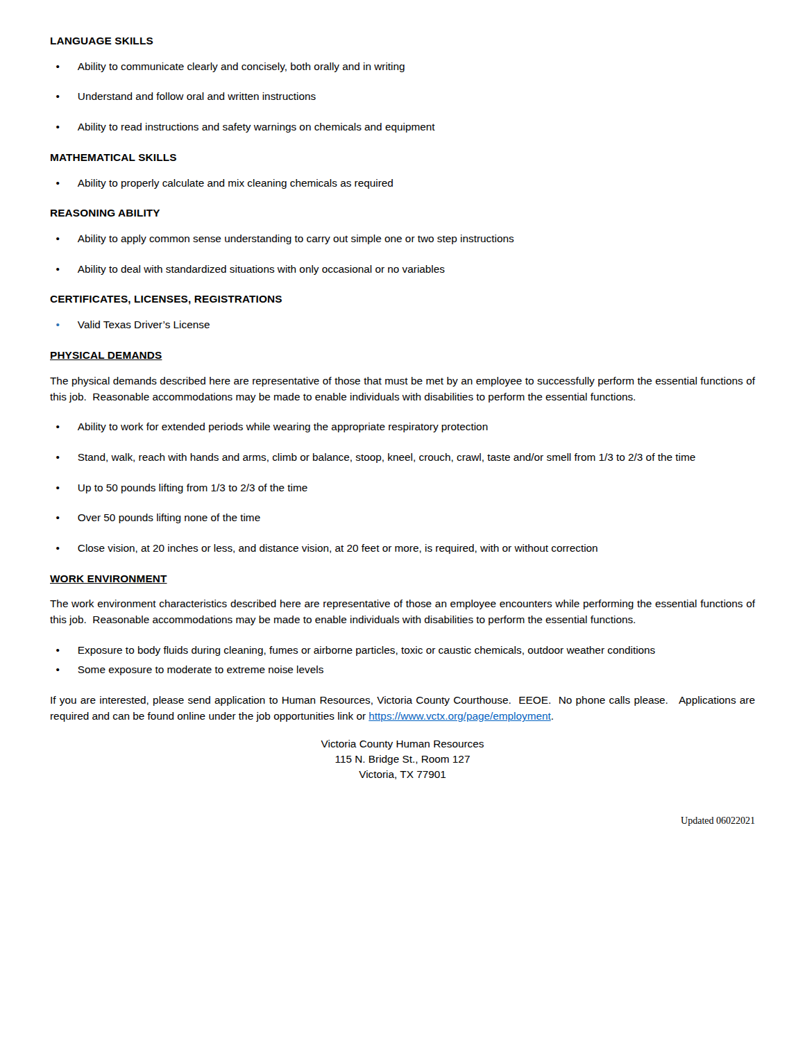LANGUAGE SKILLS
Ability to communicate clearly and concisely, both orally and in writing
Understand and follow oral and written instructions
Ability to read instructions and safety warnings on chemicals and equipment
MATHEMATICAL SKILLS
Ability to properly calculate and mix cleaning chemicals as required
REASONING ABILITY
Ability to apply common sense understanding to carry out simple one or two step instructions
Ability to deal with standardized situations with only occasional or no variables
CERTIFICATES, LICENSES, REGISTRATIONS
Valid Texas Driver’s License
PHYSICAL DEMANDS
The physical demands described here are representative of those that must be met by an employee to successfully perform the essential functions of this job. Reasonable accommodations may be made to enable individuals with disabilities to perform the essential functions.
Ability to work for extended periods while wearing the appropriate respiratory protection
Stand, walk, reach with hands and arms, climb or balance, stoop, kneel, crouch, crawl, taste and/or smell from 1/3 to 2/3 of the time
Up to 50 pounds lifting from 1/3 to 2/3 of the time
Over 50 pounds lifting none of the time
Close vision, at 20 inches or less, and distance vision, at 20 feet or more, is required, with or without correction
WORK ENVIRONMENT
The work environment characteristics described here are representative of those an employee encounters while performing the essential functions of this job. Reasonable accommodations may be made to enable individuals with disabilities to perform the essential functions.
Exposure to body fluids during cleaning, fumes or airborne particles, toxic or caustic chemicals, outdoor weather conditions
Some exposure to moderate to extreme noise levels
If you are interested, please send application to Human Resources, Victoria County Courthouse. EEOE. No phone calls please. Applications are required and can be found online under the job opportunities link or https://www.vctx.org/page/employment.
Victoria County Human Resources
115 N. Bridge St., Room 127
Victoria, TX 77901
Updated 06022021